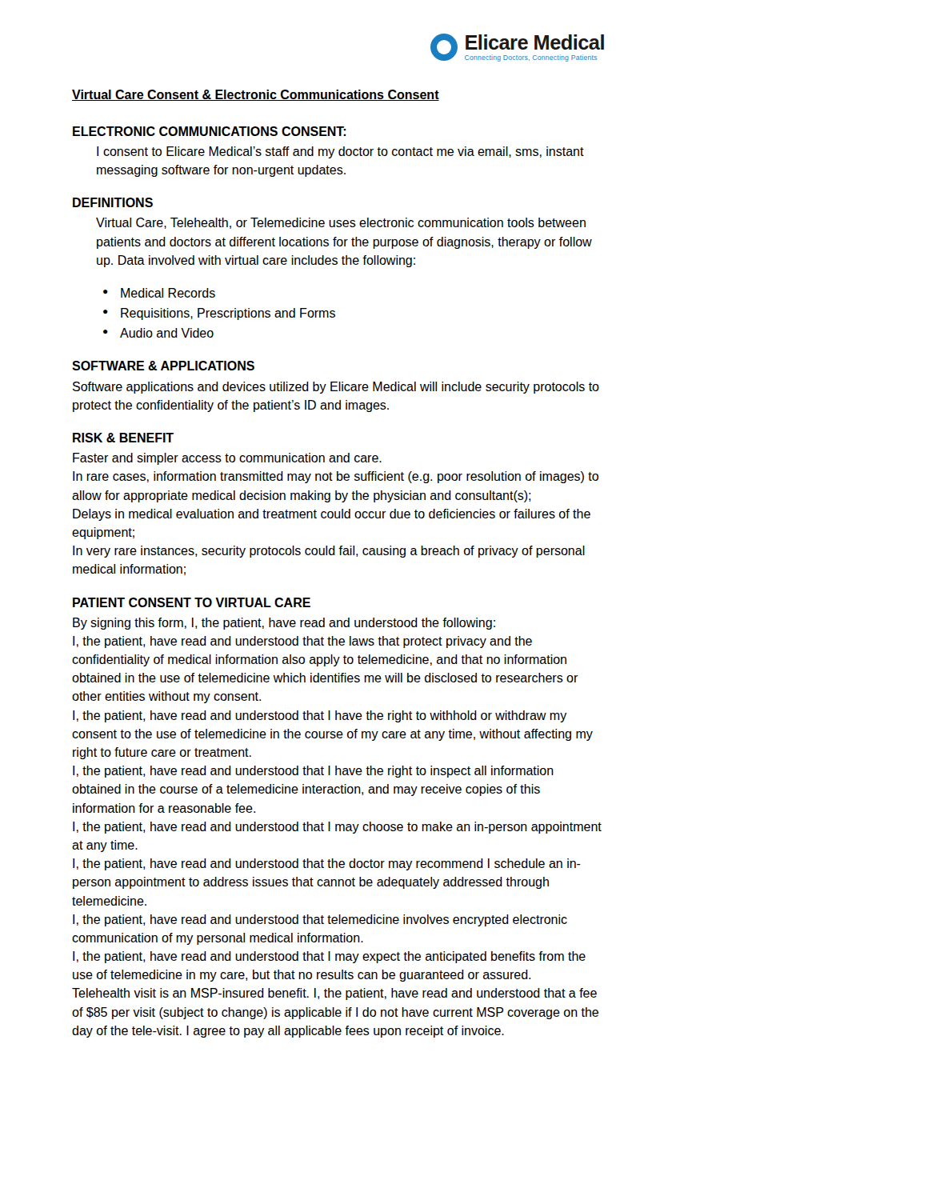Elicare Medical
Connecting Doctors, Connecting Patients
Virtual Care Consent & Electronic Communications Consent
Electronic Communications Consent:
I consent to Elicare Medical’s staff and my doctor to contact me via email, sms, instant messaging software for non-urgent updates.
Definitions
Virtual Care, Telehealth, or Telemedicine uses electronic communication tools between patients and doctors at different locations for the purpose of diagnosis, therapy or follow up. Data involved with virtual care includes the following:
Medical Records
Requisitions, Prescriptions and Forms
Audio and Video
Software & Applications
Software applications and devices utilized by Elicare Medical will include security protocols to protect the confidentiality of the patient’s ID and images.
Risk & Benefit
Faster and simpler access to communication and care.
In rare cases, information transmitted may not be sufficient (e.g. poor resolution of images) to allow for appropriate medical decision making by the physician and consultant(s);
Delays in medical evaluation and treatment could occur due to deficiencies or failures of the equipment;
In very rare instances, security protocols could fail, causing a breach of privacy of personal medical information;
Patient Consent to Virtual Care
By signing this form, I, the patient, have read and understood the following:
I, the patient, have read and understood that the laws that protect privacy and the confidentiality of medical information also apply to telemedicine, and that no information obtained in the use of telemedicine which identifies me will be disclosed to researchers or other entities without my consent.
I, the patient, have read and understood that I have the right to withhold or withdraw my consent to the use of telemedicine in the course of my care at any time, without affecting my right to future care or treatment.
I, the patient, have read and understood that I have the right to inspect all information obtained in the course of a telemedicine interaction, and may receive copies of this information for a reasonable fee.
I, the patient, have read and understood that I may choose to make an in-person appointment at any time.
I, the patient, have read and understood that the doctor may recommend I schedule an in-person appointment to address issues that cannot be adequately addressed through telemedicine.
I, the patient, have read and understood that telemedicine involves encrypted electronic communication of my personal medical information.
I, the patient, have read and understood that I may expect the anticipated benefits from the use of telemedicine in my care, but that no results can be guaranteed or assured.
Telehealth visit is an MSP-insured benefit. I, the patient, have read and understood that a fee of $85 per visit (subject to change) is applicable if I do not have current MSP coverage on the day of the tele-visit. I agree to pay all applicable fees upon receipt of invoice.